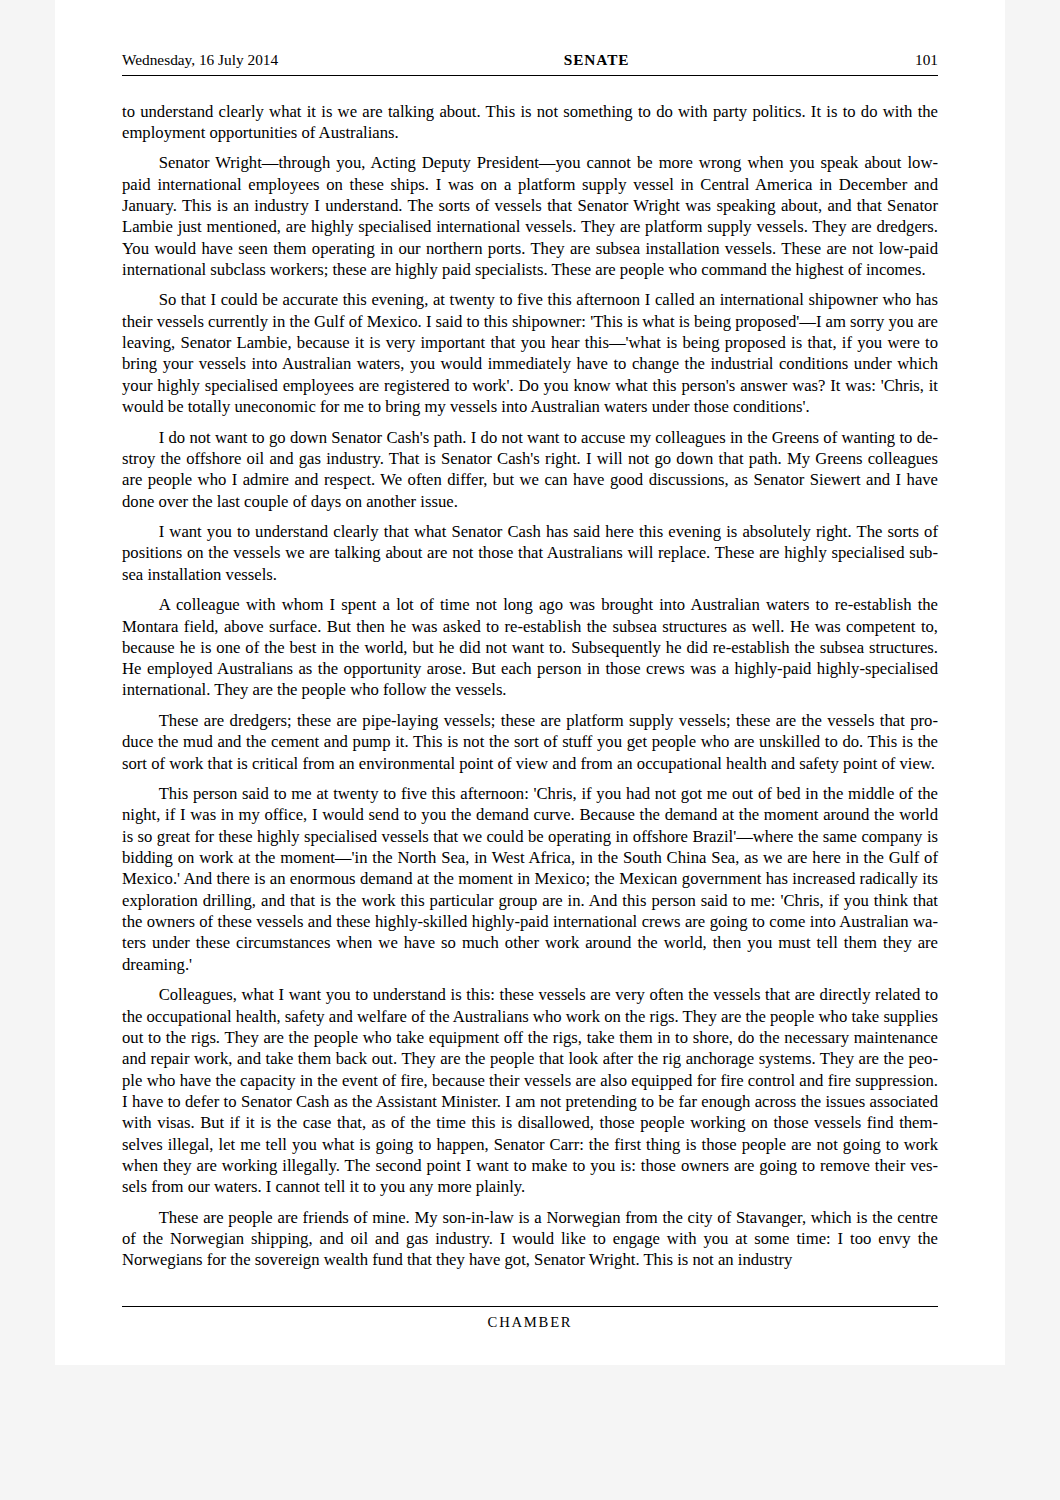Wednesday, 16 July 2014 SENATE 101
to understand clearly what it is we are talking about. This is not something to do with party politics. It is to do with the employment opportunities of Australians.
Senator Wright—through you, Acting Deputy President—you cannot be more wrong when you speak about low-paid international employees on these ships. I was on a platform supply vessel in Central America in December and January. This is an industry I understand. The sorts of vessels that Senator Wright was speaking about, and that Senator Lambie just mentioned, are highly specialised international vessels. They are platform supply vessels. They are dredgers. You would have seen them operating in our northern ports. They are subsea installation vessels. These are not low-paid international subclass workers; these are highly paid specialists. These are people who command the highest of incomes.
So that I could be accurate this evening, at twenty to five this afternoon I called an international shipowner who has their vessels currently in the Gulf of Mexico. I said to this shipowner: 'This is what is being proposed'—I am sorry you are leaving, Senator Lambie, because it is very important that you hear this—'what is being proposed is that, if you were to bring your vessels into Australian waters, you would immediately have to change the industrial conditions under which your highly specialised employees are registered to work'. Do you know what this person's answer was? It was: 'Chris, it would be totally uneconomic for me to bring my vessels into Australian waters under those conditions'.
I do not want to go down Senator Cash's path. I do not want to accuse my colleagues in the Greens of wanting to destroy the offshore oil and gas industry. That is Senator Cash's right. I will not go down that path. My Greens colleagues are people who I admire and respect. We often differ, but we can have good discussions, as Senator Siewert and I have done over the last couple of days on another issue.
I want you to understand clearly that what Senator Cash has said here this evening is absolutely right. The sorts of positions on the vessels we are talking about are not those that Australians will replace. These are highly specialised subsea installation vessels.
A colleague with whom I spent a lot of time not long ago was brought into Australian waters to re-establish the Montara field, above surface. But then he was asked to re-establish the subsea structures as well. He was competent to, because he is one of the best in the world, but he did not want to. Subsequently he did re-establish the subsea structures. He employed Australians as the opportunity arose. But each person in those crews was a highly-paid highly-specialised international. They are the people who follow the vessels.
These are dredgers; these are pipe-laying vessels; these are platform supply vessels; these are the vessels that produce the mud and the cement and pump it. This is not the sort of stuff you get people who are unskilled to do. This is the sort of work that is critical from an environmental point of view and from an occupational health and safety point of view.
This person said to me at twenty to five this afternoon: 'Chris, if you had not got me out of bed in the middle of the night, if I was in my office, I would send to you the demand curve. Because the demand at the moment around the world is so great for these highly specialised vessels that we could be operating in offshore Brazil'—where the same company is bidding on work at the moment—'in the North Sea, in West Africa, in the South China Sea, as we are here in the Gulf of Mexico.' And there is an enormous demand at the moment in Mexico; the Mexican government has increased radically its exploration drilling, and that is the work this particular group are in. And this person said to me: 'Chris, if you think that the owners of these vessels and these highly-skilled highly-paid international crews are going to come into Australian waters under these circumstances when we have so much other work around the world, then you must tell them they are dreaming.'
Colleagues, what I want you to understand is this: these vessels are very often the vessels that are directly related to the occupational health, safety and welfare of the Australians who work on the rigs. They are the people who take supplies out to the rigs. They are the people who take equipment off the rigs, take them in to shore, do the necessary maintenance and repair work, and take them back out. They are the people that look after the rig anchorage systems. They are the people who have the capacity in the event of fire, because their vessels are also equipped for fire control and fire suppression. I have to defer to Senator Cash as the Assistant Minister. I am not pretending to be far enough across the issues associated with visas. But if it is the case that, as of the time this is disallowed, those people working on those vessels find themselves illegal, let me tell you what is going to happen, Senator Carr: the first thing is those people are not going to work when they are working illegally. The second point I want to make to you is: those owners are going to remove their vessels from our waters. I cannot tell it to you any more plainly.
These are people are friends of mine. My son-in-law is a Norwegian from the city of Stavanger, which is the centre of the Norwegian shipping, and oil and gas industry. I would like to engage with you at some time: I too envy the Norwegians for the sovereign wealth fund that they have got, Senator Wright. This is not an industry
CHAMBER